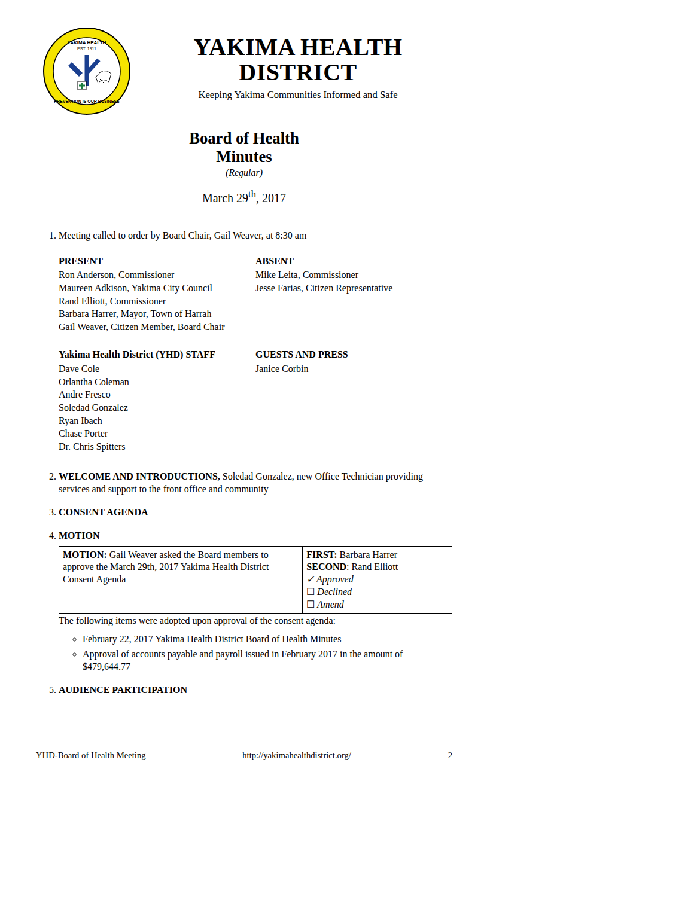YAKIMA HEALTH EST. 1911 PREVENTION IS OUR BUSINESS
YAKIMA HEALTH DISTRICT
Keeping Yakima Communities Informed and Safe
Board of Health
Minutes
(Regular)
March 29th, 2017
Meeting called to order by Board Chair, Gail Weaver, at 8:30 am
PRESENT
Ron Anderson, Commissioner
Maureen Adkison, Yakima City Council
Rand Elliott, Commissioner
Barbara Harrer, Mayor, Town of Harrah
Gail Weaver, Citizen Member, Board Chair
ABSENT
Mike Leita, Commissioner
Jesse Farias, Citizen Representative
Yakima Health District (YHD) STAFF
Dave Cole
Orlantha Coleman
Andre Fresco
Soledad Gonzalez
Ryan Ibach
Chase Porter
Dr. Chris Spitters
GUESTS AND PRESS
Janice Corbin
WELCOME AND INTRODUCTIONS, Soledad Gonzalez, new Office Technician providing services and support to the front office and community
CONSENT AGENDA
MOTION
| MOTION: Gail Weaver asked the Board members to approve the March 29th, 2017 Yakima Health District Consent Agenda | FIRST: Barbara Harrer SECOND : Rand Elliott ✓ Approved ☐ Declined ☐ Amend |
The following items were adopted upon approval of the consent agenda:
February 22, 2017 Yakima Health District Board of Health Minutes
Approval of accounts payable and payroll issued in February 2017 in the amount of $479,644.77
AUDIENCE PARTICIPATION
YHD-Board of Health Meeting
http://yakimahealthdistrict.org/
2